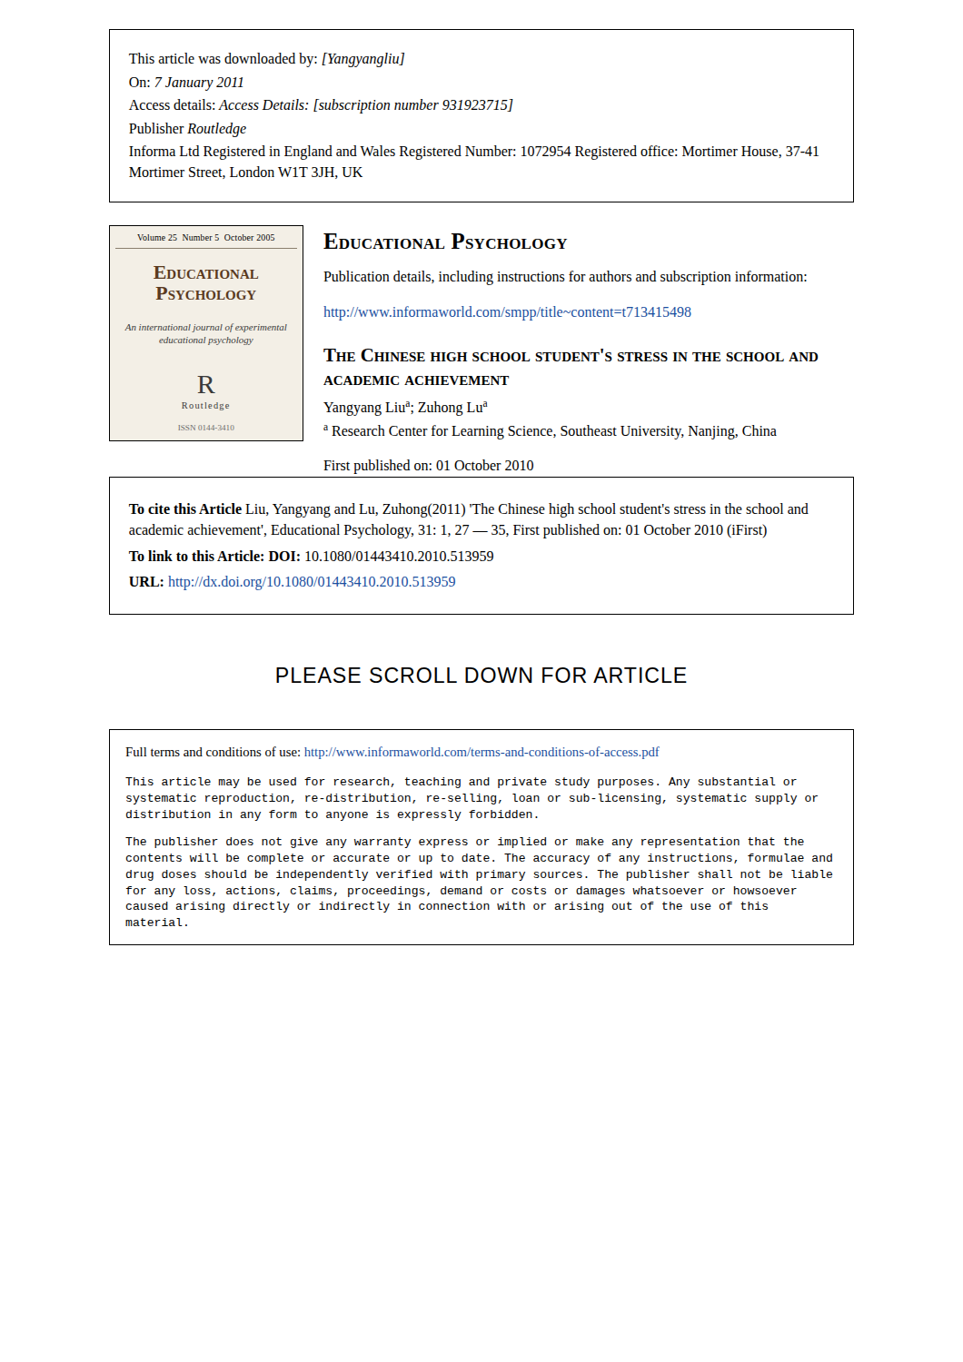This article was downloaded by: [Yangyangliu]
On: 7 January 2011
Access details: Access Details: [subscription number 931923715]
Publisher Routledge
Informa Ltd Registered in England and Wales Registered Number: 1072954 Registered office: Mortimer House, 37-41 Mortimer Street, London W1T 3JH, UK
Volume 25 Number 5 October 2005
Educational
Psychology
An international journal of experimental educational psychology
R
Routledge
ISSN 0144-3410
Educational Psychology
Publication details, including instructions for authors and subscription information:
http://www.informaworld.com/smpp/title~content=t713415498
The Chinese high school student's stress in the school and academic achievement
Yangyang Liua; Zuhong Lua
a Research Center for Learning Science, Southeast University, Nanjing, China
First published on: 01 October 2010
To cite this Article Liu, Yangyang and Lu, Zuhong(2011) 'The Chinese high school student's stress in the school and academic achievement', Educational Psychology, 31: 1, 27 — 35, First published on: 01 October 2010 (iFirst)
To link to this Article: DOI: 10.1080/01443410.2010.513959
URL: http://dx.doi.org/10.1080/01443410.2010.513959
PLEASE SCROLL DOWN FOR ARTICLE
Full terms and conditions of use: http://www.informaworld.com/terms-and-conditions-of-access.pdf
This article may be used for research, teaching and private study purposes. Any substantial or systematic reproduction, re-distribution, re-selling, loan or sub-licensing, systematic supply or distribution in any form to anyone is expressly forbidden.
The publisher does not give any warranty express or implied or make any representation that the contents will be complete or accurate or up to date. The accuracy of any instructions, formulae and drug doses should be independently verified with primary sources. The publisher shall not be liable for any loss, actions, claims, proceedings, demand or costs or damages whatsoever or howsoever caused arising directly or indirectly in connection with or arising out of the use of this material.